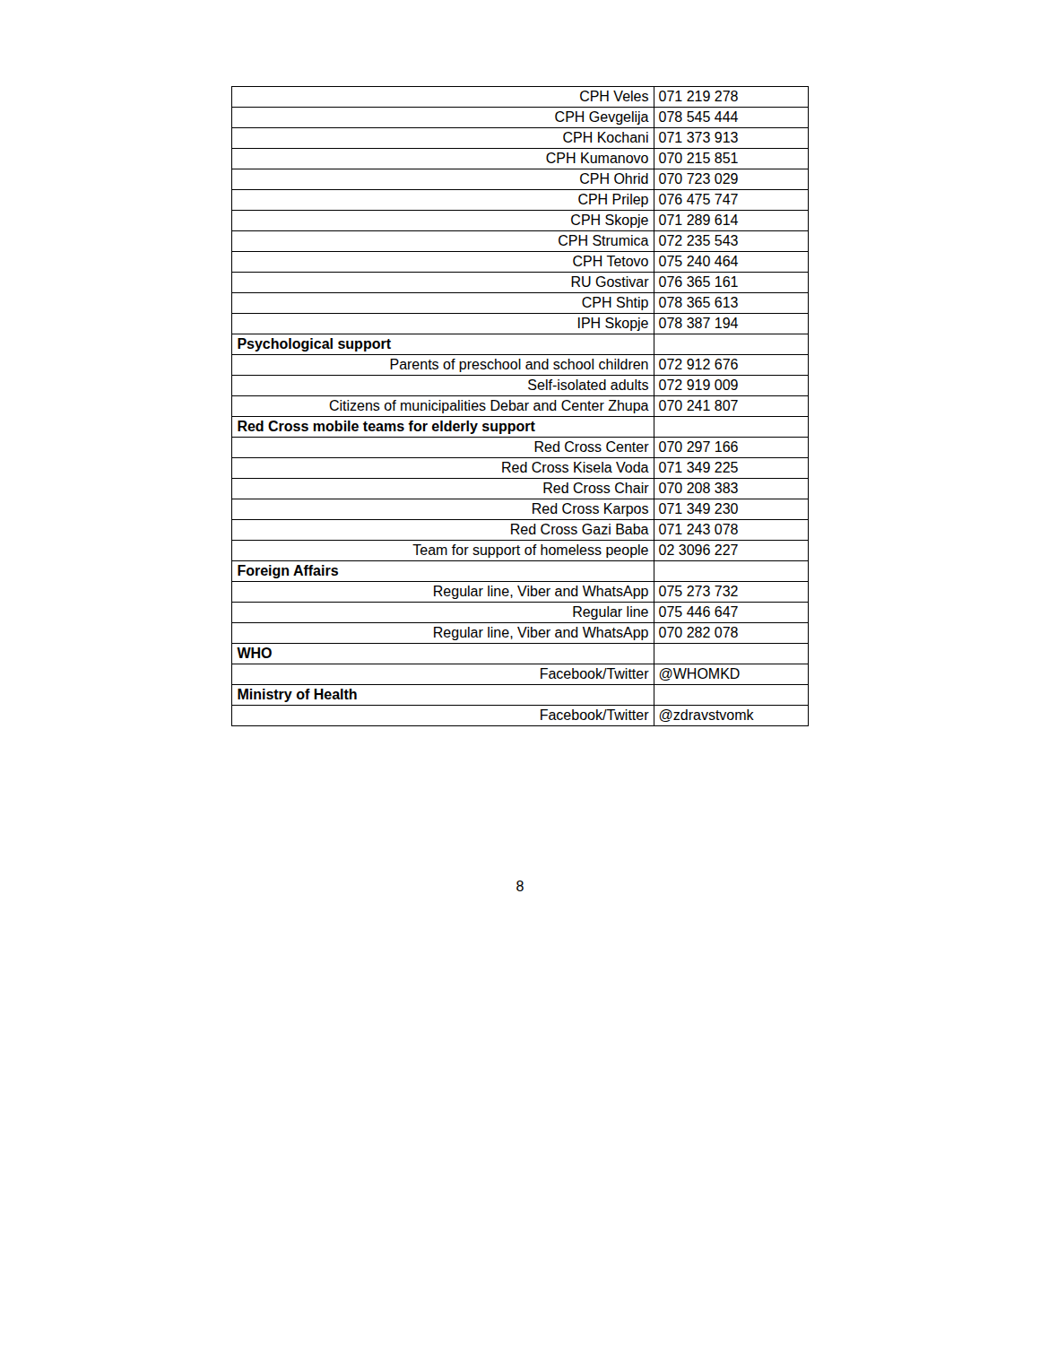| CPH Veles | 071 219 278 |
| CPH Gevgelija | 078 545 444 |
| CPH Kochani | 071 373 913 |
| CPH Kumanovo | 070 215 851 |
| CPH Ohrid | 070 723 029 |
| CPH Prilep | 076 475 747 |
| CPH Skopje | 071 289 614 |
| CPH Strumica | 072 235 543 |
| CPH Tetovo | 075 240 464 |
| RU Gostivar | 076 365 161 |
| CPH Shtip | 078 365 613 |
| IPH Skopje | 078 387 194 |
| Psychological support | |
| Parents of preschool and school children | 072 912 676 |
| Self-isolated adults | 072 919 009 |
| Citizens of municipalities Debar and Center Zhupa | 070 241 807 |
| Red Cross mobile teams for elderly support | |
| Red Cross Center | 070 297 166 |
| Red Cross Kisela Voda | 071 349 225 |
| Red Cross Chair | 070 208 383 |
| Red Cross Karpos | 071 349 230 |
| Red Cross Gazi Baba | 071 243 078 |
| Team for support of homeless people | 02 3096 227 |
| Foreign Affairs | |
| Regular line, Viber and WhatsApp | 075 273 732 |
| Regular line | 075 446 647 |
| Regular line, Viber and WhatsApp | 070 282 078 |
| WHO | |
| Facebook/Twitter | @WHOMKD |
| Ministry of Health | |
| Facebook/Twitter | @zdravstvomk |
8